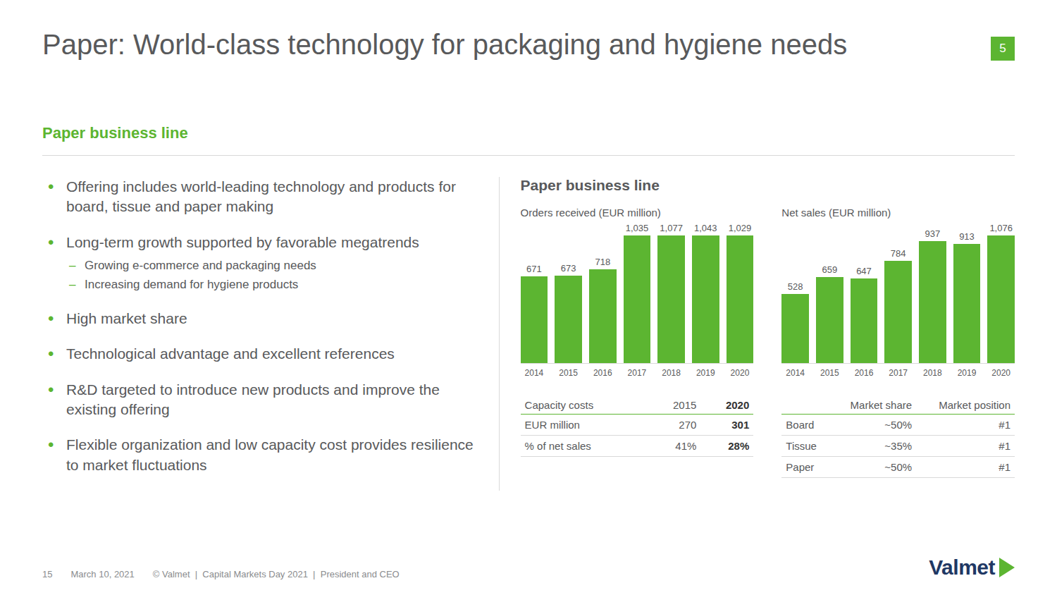5
Paper: World-class technology for packaging and hygiene needs
Paper business line
Offering includes world-leading technology and products for board, tissue and paper making
Long-term growth supported by favorable megatrends
Growing e-commerce and packaging needs
Increasing demand for hygiene products
High market share
Technological advantage and excellent references
R&D targeted to introduce new products and improve the existing offering
Flexible organization and low capacity cost provides resilience to market fluctuations
Paper business line
Orders received (EUR million)
671
673
718
1,035
1,077
1,043
1,029
2014201520162017201820192020
| Capacity costs | 2015 | 2020 |
| --- | --- | --- |
| EUR million | 270 | 301 |
| % of net sales | 41% | 28% |
Net sales (EUR million)
528
659
647
784
937
913
1,076
2014201520162017201820192020
| | Market share | Market position |
| --- | --- | --- |
| Board | ~50% | #1 |
| Tissue | ~35% | #1 |
| Paper | ~50% | #1 |
15 March 10, 2021 © Valmet | Capital Markets Day 2021 | President and CEO
Valmet